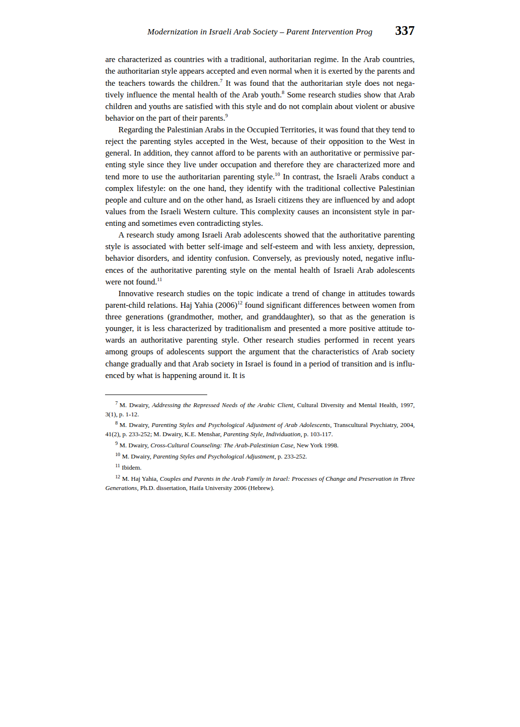Modernization in Israeli Arab Society – Parent Intervention Prog 337
are characterized as countries with a traditional, authoritarian regime. In the Arab countries, the authoritarian style appears accepted and even normal when it is exerted by the parents and the teachers towards the children.7 It was found that the authoritarian style does not negatively influence the mental health of the Arab youth.8 Some research studies show that Arab children and youths are satisfied with this style and do not complain about violent or abusive behavior on the part of their parents.9
Regarding the Palestinian Arabs in the Occupied Territories, it was found that they tend to reject the parenting styles accepted in the West, because of their opposition to the West in general. In addition, they cannot afford to be parents with an authoritative or permissive parenting style since they live under occupation and therefore they are characterized more and tend more to use the authoritarian parenting style.10 In contrast, the Israeli Arabs conduct a complex lifestyle: on the one hand, they identify with the traditional collective Palestinian people and culture and on the other hand, as Israeli citizens they are influenced by and adopt values from the Israeli Western culture. This complexity causes an inconsistent style in parenting and sometimes even contradicting styles.
A research study among Israeli Arab adolescents showed that the authoritative parenting style is associated with better self-image and self-esteem and with less anxiety, depression, behavior disorders, and identity confusion. Conversely, as previously noted, negative influences of the authoritative parenting style on the mental health of Israeli Arab adolescents were not found.11
Innovative research studies on the topic indicate a trend of change in attitudes towards parent-child relations. Haj Yahia (2006)12 found significant differences between women from three generations (grandmother, mother, and granddaughter), so that as the generation is younger, it is less characterized by traditionalism and presented a more positive attitude towards an authoritative parenting style. Other research studies performed in recent years among groups of adolescents support the argument that the characteristics of Arab society change gradually and that Arab society in Israel is found in a period of transition and is influenced by what is happening around it. It is
7 M. Dwairy, Addressing the Repressed Needs of the Arabic Client, Cultural Diversity and Mental Health, 1997, 3(1), p. 1-12.
8 M. Dwairy, Parenting Styles and Psychological Adjustment of Arab Adolescents, Transcultural Psychiatry, 2004, 41(2), p. 233-252; M. Dwairy, K.E. Menshar, Parenting Style, Individuation, p. 103-117.
9 M. Dwairy, Cross-Cultural Counseling: The Arab-Palestinian Case, New York 1998.
10 M. Dwairy, Parenting Styles and Psychological Adjustment, p. 233-252.
11 Ibidem.
12 M. Haj Yahia, Couples and Parents in the Arab Family in Israel: Processes of Change and Preservation in Three Generations, Ph.D. dissertation, Haifa University 2006 (Hebrew).